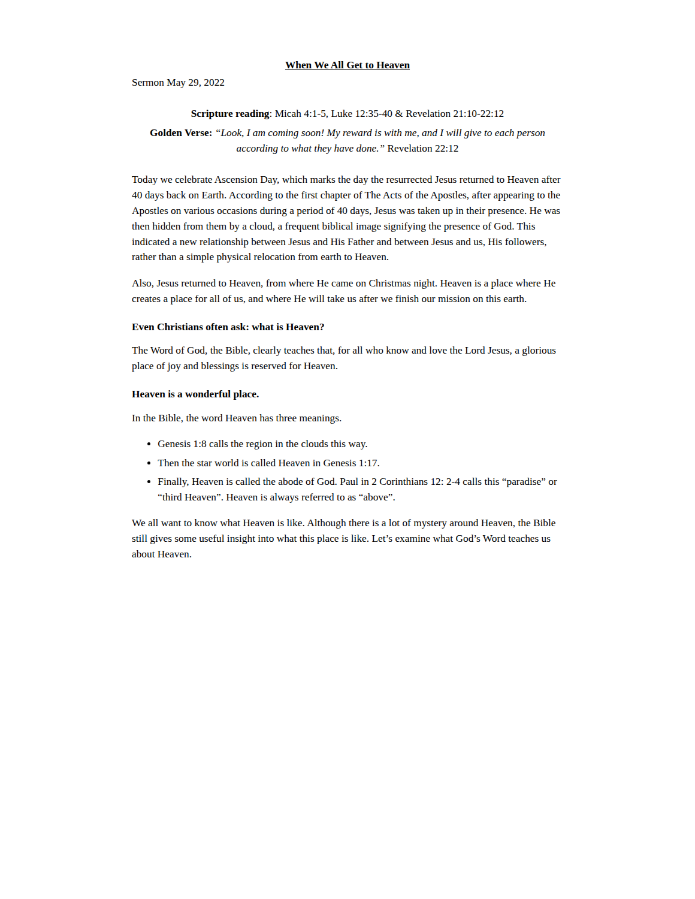When We All Get to Heaven
Sermon May 29, 2022
Scripture reading: Micah 4:1-5, Luke 12:35-40 & Revelation 21:10-22:12
Golden Verse: “Look, I am coming soon! My reward is with me, and I will give to each person according to what they have done.” Revelation 22:12
Today we celebrate Ascension Day, which marks the day the resurrected Jesus returned to Heaven after 40 days back on Earth. According to the first chapter of The Acts of the Apostles, after appearing to the Apostles on various occasions during a period of 40 days, Jesus was taken up in their presence. He was then hidden from them by a cloud, a frequent biblical image signifying the presence of God. This indicated a new relationship between Jesus and His Father and between Jesus and us, His followers, rather than a simple physical relocation from earth to Heaven.
Also, Jesus returned to Heaven, from where He came on Christmas night. Heaven is a place where He creates a place for all of us, and where He will take us after we finish our mission on this earth.
Even Christians often ask: what is Heaven?
The Word of God, the Bible, clearly teaches that, for all who know and love the Lord Jesus, a glorious place of joy and blessings is reserved for Heaven.
Heaven is a wonderful place.
In the Bible, the word Heaven has three meanings.
Genesis 1:8 calls the region in the clouds this way.
Then the star world is called Heaven in Genesis 1:17.
Finally, Heaven is called the abode of God. Paul in 2 Corinthians 12: 2-4 calls this “paradise” or “third Heaven”. Heaven is always referred to as “above”.
We all want to know what Heaven is like. Although there is a lot of mystery around Heaven, the Bible still gives some useful insight into what this place is like. Let’s examine what God’s Word teaches us about Heaven.